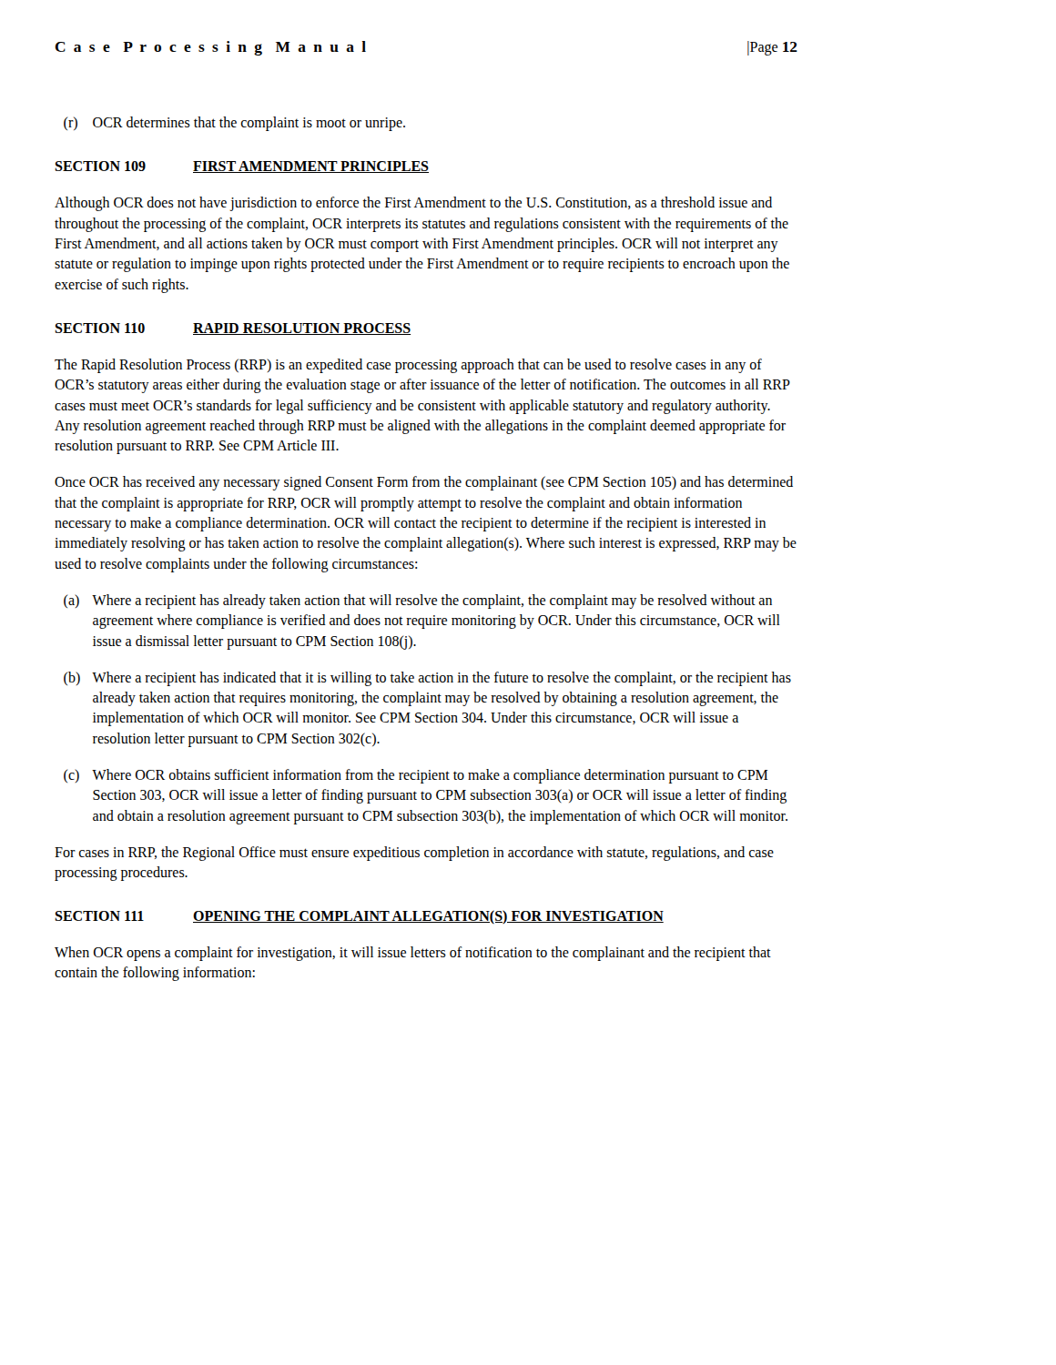C a s e P r o c e s s i n g M a n u a l
|Page 12
(r) OCR determines that the complaint is moot or unripe.
SECTION 109 FIRST AMENDMENT PRINCIPLES
Although OCR does not have jurisdiction to enforce the First Amendment to the U.S. Constitution, as a threshold issue and throughout the processing of the complaint, OCR interprets its statutes and regulations consistent with the requirements of the First Amendment, and all actions taken by OCR must comport with First Amendment principles. OCR will not interpret any statute or regulation to impinge upon rights protected under the First Amendment or to require recipients to encroach upon the exercise of such rights.
SECTION 110 RAPID RESOLUTION PROCESS
The Rapid Resolution Process (RRP) is an expedited case processing approach that can be used to resolve cases in any of OCR’s statutory areas either during the evaluation stage or after issuance of the letter of notification. The outcomes in all RRP cases must meet OCR’s standards for legal sufficiency and be consistent with applicable statutory and regulatory authority. Any resolution agreement reached through RRP must be aligned with the allegations in the complaint deemed appropriate for resolution pursuant to RRP. See CPM Article III.
Once OCR has received any necessary signed Consent Form from the complainant (see CPM Section 105) and has determined that the complaint is appropriate for RRP, OCR will promptly attempt to resolve the complaint and obtain information necessary to make a compliance determination. OCR will contact the recipient to determine if the recipient is interested in immediately resolving or has taken action to resolve the complaint allegation(s). Where such interest is expressed, RRP may be used to resolve complaints under the following circumstances:
(a) Where a recipient has already taken action that will resolve the complaint, the complaint may be resolved without an agreement where compliance is verified and does not require monitoring by OCR. Under this circumstance, OCR will issue a dismissal letter pursuant to CPM Section 108(j).
(b) Where a recipient has indicated that it is willing to take action in the future to resolve the complaint, or the recipient has already taken action that requires monitoring, the complaint may be resolved by obtaining a resolution agreement, the implementation of which OCR will monitor. See CPM Section 304. Under this circumstance, OCR will issue a resolution letter pursuant to CPM Section 302(c).
(c) Where OCR obtains sufficient information from the recipient to make a compliance determination pursuant to CPM Section 303, OCR will issue a letter of finding pursuant to CPM subsection 303(a) or OCR will issue a letter of finding and obtain a resolution agreement pursuant to CPM subsection 303(b), the implementation of which OCR will monitor.
For cases in RRP, the Regional Office must ensure expeditious completion in accordance with statute, regulations, and case processing procedures.
SECTION 111 OPENING THE COMPLAINT ALLEGATION(S) FOR INVESTIGATION
When OCR opens a complaint for investigation, it will issue letters of notification to the complainant and the recipient that contain the following information: